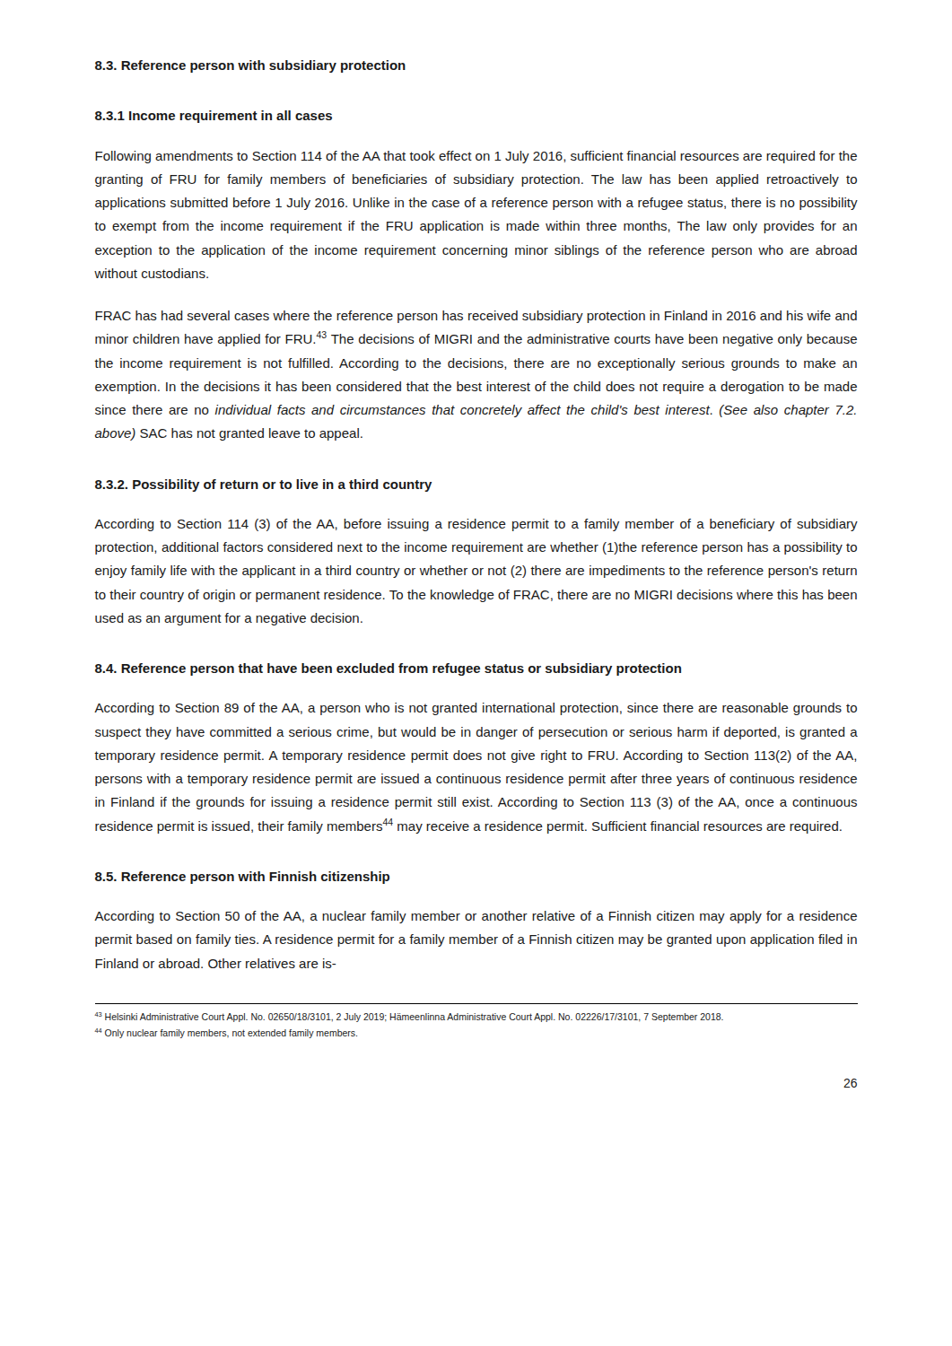8.3. Reference person with subsidiary protection
8.3.1 Income requirement in all cases
Following amendments to Section 114 of the AA that took effect on 1 July 2016, sufficient financial resources are required for the granting of FRU for family members of beneficiaries of subsidiary protection. The law has been applied retroactively to applications submitted before 1 July 2016. Unlike in the case of a reference person with a refugee status, there is no possibility to exempt from the income requirement if the FRU application is made within three months, The law only provides for an exception to the application of the income requirement concerning minor siblings of the reference person who are abroad without custodians.
FRAC has had several cases where the reference person has received subsidiary protection in Finland in 2016 and his wife and minor children have applied for FRU.43 The decisions of MIGRI and the administrative courts have been negative only because the income requirement is not fulfilled. According to the decisions, there are no exceptionally serious grounds to make an exemption. In the decisions it has been considered that the best interest of the child does not require a derogation to be made since there are no individual facts and circumstances that concretely affect the child's best interest. (See also chapter 7.2. above) SAC has not granted leave to appeal.
8.3.2. Possibility of return or to live in a third country
According to Section 114 (3) of the AA, before issuing a residence permit to a family member of a beneficiary of subsidiary protection, additional factors considered next to the income requirement are whether (1)the reference person has a possibility to enjoy family life with the applicant in a third country or whether or not (2) there are impediments to the reference person's return to their country of origin or permanent residence. To the knowledge of FRAC, there are no MIGRI decisions where this has been used as an argument for a negative decision.
8.4. Reference person that have been excluded from refugee status or subsidiary protection
According to Section 89 of the AA, a person who is not granted international protection, since there are reasonable grounds to suspect they have committed a serious crime, but would be in danger of persecution or serious harm if deported, is granted a temporary residence permit. A temporary residence permit does not give right to FRU. According to Section 113(2) of the AA, persons with a temporary residence permit are issued a continuous residence permit after three years of continuous residence in Finland if the grounds for issuing a residence permit still exist. According to Section 113 (3) of the AA, once a continuous residence permit is issued, their family members44 may receive a residence permit. Sufficient financial resources are required.
8.5. Reference person with Finnish citizenship
According to Section 50 of the AA, a nuclear family member or another relative of a Finnish citizen may apply for a residence permit based on family ties. A residence permit for a family member of a Finnish citizen may be granted upon application filed in Finland or abroad. Other relatives are is-
43 Helsinki Administrative Court Appl. No. 02650/18/3101, 2 July 2019; Hämeenlinna Administrative Court Appl. No. 02226/17/3101, 7 September 2018.
44 Only nuclear family members, not extended family members.
26